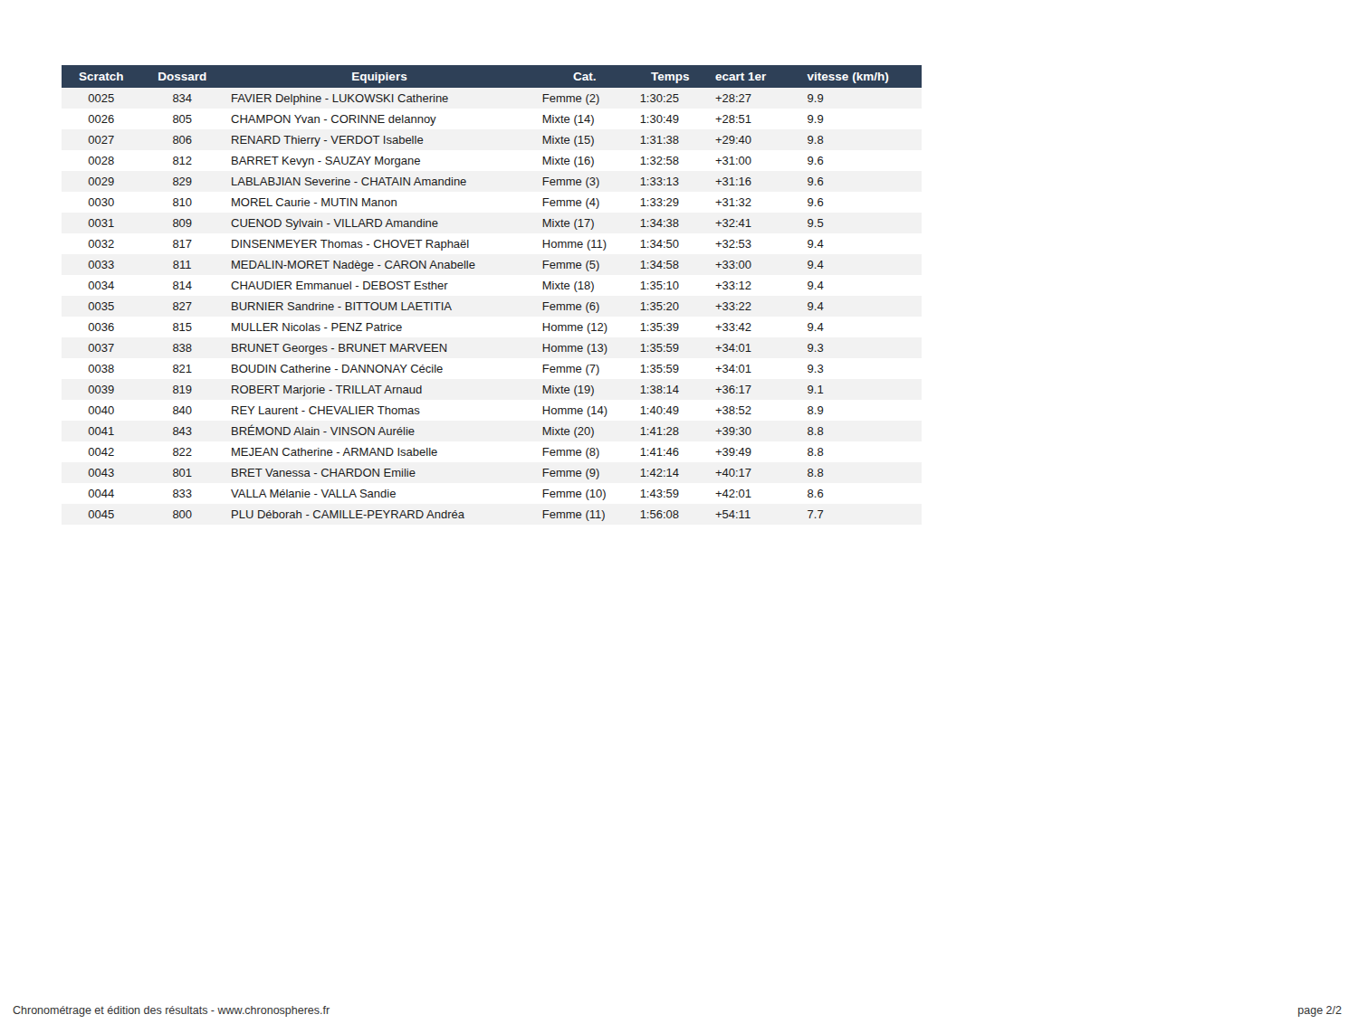| Scratch | Dossard | Equipiers | Cat. | Temps | ecart 1er | vitesse (km/h) |
| --- | --- | --- | --- | --- | --- | --- |
| 0025 | 834 | FAVIER Delphine - LUKOWSKI Catherine | Femme (2) | 1:30:25 | +28:27 | 9.9 |
| 0026 | 805 | CHAMPON Yvan - CORINNE delannoy | Mixte (14) | 1:30:49 | +28:51 | 9.9 |
| 0027 | 806 | RENARD Thierry - VERDOT Isabelle | Mixte (15) | 1:31:38 | +29:40 | 9.8 |
| 0028 | 812 | BARRET Kevyn - SAUZAY Morgane | Mixte (16) | 1:32:58 | +31:00 | 9.6 |
| 0029 | 829 | LABLABJIAN Severine - CHATAIN Amandine | Femme (3) | 1:33:13 | +31:16 | 9.6 |
| 0030 | 810 | MOREL Caurie - MUTIN Manon | Femme (4) | 1:33:29 | +31:32 | 9.6 |
| 0031 | 809 | CUENOD Sylvain - VILLARD Amandine | Mixte (17) | 1:34:38 | +32:41 | 9.5 |
| 0032 | 817 | DINSENMEYER Thomas - CHOVET Raphaël | Homme (11) | 1:34:50 | +32:53 | 9.4 |
| 0033 | 811 | MEDALIN-MORET Nadège - CARON Anabelle | Femme (5) | 1:34:58 | +33:00 | 9.4 |
| 0034 | 814 | CHAUDIER Emmanuel - DEBOST Esther | Mixte (18) | 1:35:10 | +33:12 | 9.4 |
| 0035 | 827 | BURNIER Sandrine - BITTOUM LAETITIA | Femme (6) | 1:35:20 | +33:22 | 9.4 |
| 0036 | 815 | MULLER Nicolas - PENZ Patrice | Homme (12) | 1:35:39 | +33:42 | 9.4 |
| 0037 | 838 | BRUNET Georges - BRUNET MARVEEN | Homme (13) | 1:35:59 | +34:01 | 9.3 |
| 0038 | 821 | BOUDIN Catherine - DANNONAY Cécile | Femme (7) | 1:35:59 | +34:01 | 9.3 |
| 0039 | 819 | ROBERT Marjorie - TRILLAT Arnaud | Mixte (19) | 1:38:14 | +36:17 | 9.1 |
| 0040 | 840 | REY Laurent - CHEVALIER Thomas | Homme (14) | 1:40:49 | +38:52 | 8.9 |
| 0041 | 843 | BRÉMOND Alain - VINSON Aurélie | Mixte (20) | 1:41:28 | +39:30 | 8.8 |
| 0042 | 822 | MEJEAN Catherine - ARMAND Isabelle | Femme (8) | 1:41:46 | +39:49 | 8.8 |
| 0043 | 801 | BRET Vanessa - CHARDON Emilie | Femme (9) | 1:42:14 | +40:17 | 8.8 |
| 0044 | 833 | VALLA Mélanie - VALLA Sandie | Femme (10) | 1:43:59 | +42:01 | 8.6 |
| 0045 | 800 | PLU Déborah - CAMILLE-PEYRARD Andréa | Femme (11) | 1:56:08 | +54:11 | 7.7 |
Chronométrage et édition des résultats - www.chronospheres.fr page 2/2